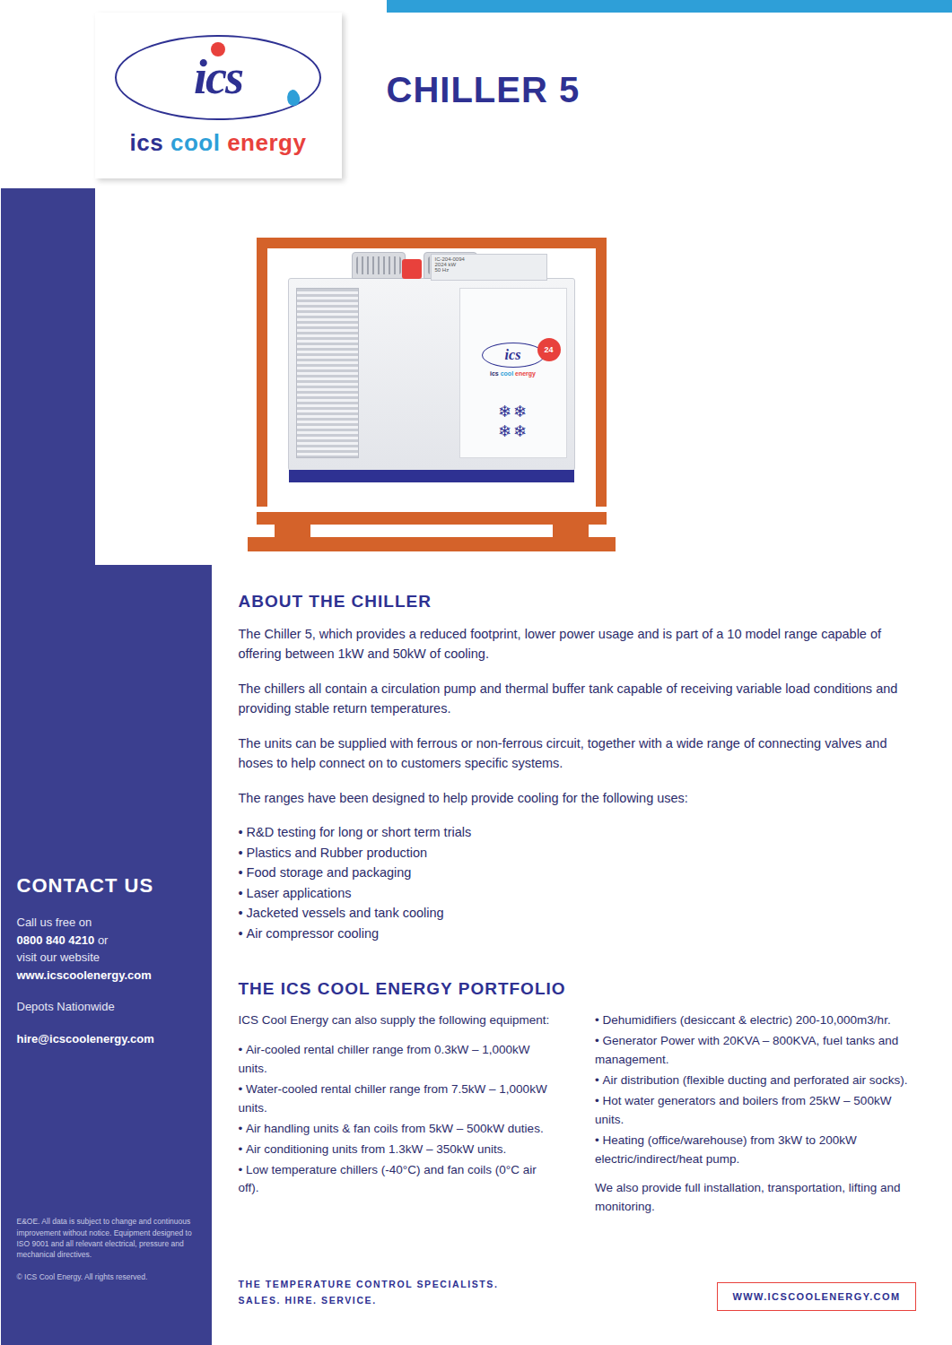ics
ics cool energy
CHILLER 5
IC-204-0094
2024 kW
50 Hz
ics
ics cool energy
24
❄❄
❄❄
ABOUT THE CHILLER
The Chiller 5, which provides a reduced footprint, lower power usage and is part of a 10 model range capable of offering between 1kW and 50kW of cooling.
The chillers all contain a circulation pump and thermal buffer tank capable of receiving variable load conditions and providing stable return temperatures.
The units can be supplied with ferrous or non-ferrous circuit, together with a wide range of connecting valves and hoses to help connect on to customers specific systems.
The ranges have been designed to help provide cooling for the following uses:
R&D testing for long or short term trials
Plastics and Rubber production
Food storage and packaging
Laser applications
Jacketed vessels and tank cooling
Air compressor cooling
THE ICS COOL ENERGY PORTFOLIO
ICS Cool Energy can also supply the following equipment:
Air-cooled rental chiller range from 0.3kW – 1,000kW units.
Water-cooled rental chiller range from 7.5kW – 1,000kW units.
Air handling units & fan coils from 5kW – 500kW duties.
Air conditioning units from 1.3kW – 350kW units.
Low temperature chillers (-40°C) and fan coils (0°C air off).
Dehumidifiers (desiccant & electric) 200-10,000m3/hr.
Generator Power with 20KVA – 800KVA, fuel tanks and management.
Air distribution (flexible ducting and perforated air socks).
Hot water generators and boilers from 25kW – 500kW units.
Heating (office/warehouse) from 3kW to 200kW electric/indirect/heat pump.
We also provide full installation, transportation, lifting and monitoring.
CONTACT US
Call us free on
0800 840 4210 or
visit our website
www.icscoolenergy.com
Depots Nationwide
hire@icscoolenergy.com
E&OE. All data is subject to change and continuous improvement without notice. Equipment designed to ISO 9001 and all relevant electrical, pressure and mechanical directives.
© ICS Cool Energy. All rights reserved.
THE TEMPERATURE CONTROL SPECIALISTS.
SALES. HIRE. SERVICE.
WWW.ICSCOOLENERGY.COM